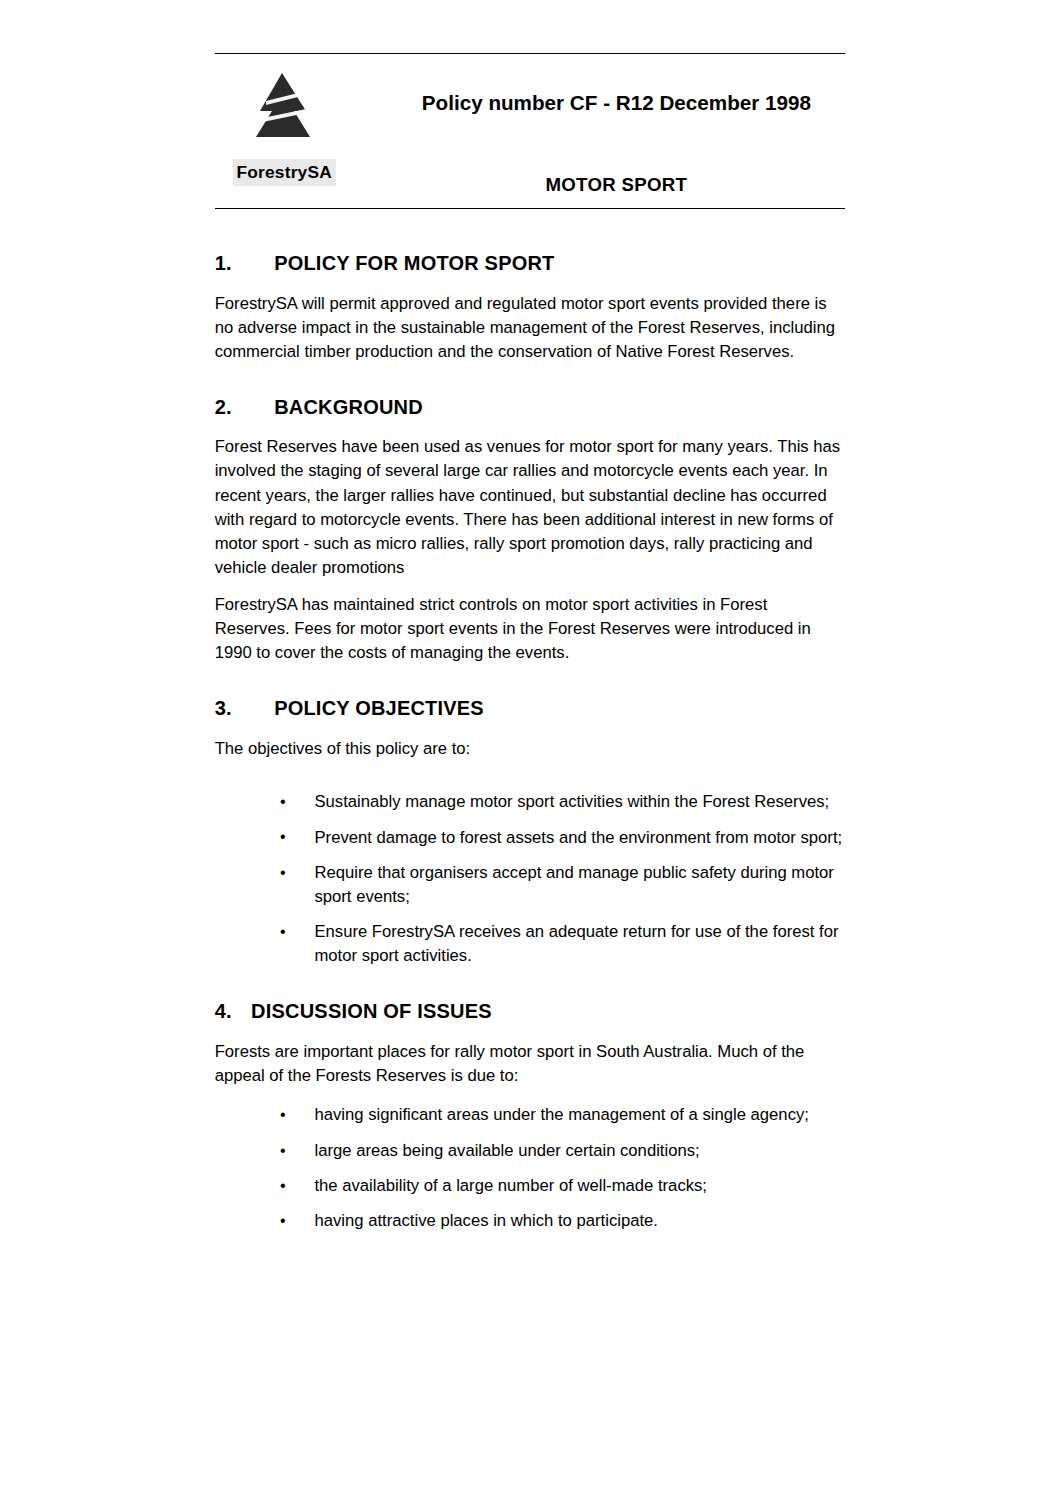ForestrySA
Policy number CF - R12 December 1998
MOTOR SPORT
1. POLICY FOR MOTOR SPORT
ForestrySA will permit approved and regulated motor sport events provided there is no adverse impact in the sustainable management of the Forest Reserves, including commercial timber production and the conservation of Native Forest Reserves.
2. BACKGROUND
Forest Reserves have been used as venues for motor sport for many years. This has involved the staging of several large car rallies and motorcycle events each year. In recent years, the larger rallies have continued, but substantial decline has occurred with regard to motorcycle events. There has been additional interest in new forms of motor sport - such as micro rallies, rally sport promotion days, rally practicing and vehicle dealer promotions
ForestrySA has maintained strict controls on motor sport activities in Forest Reserves. Fees for motor sport events in the Forest Reserves were introduced in 1990 to cover the costs of managing the events.
3. POLICY OBJECTIVES
The objectives of this policy are to:
Sustainably manage motor sport activities within the Forest Reserves;
Prevent damage to forest assets and the environment from motor sport;
Require that organisers accept and manage public safety during motor sport events;
Ensure ForestrySA receives an adequate return for use of the forest for motor sport activities.
4. DISCUSSION OF ISSUES
Forests are important places for rally motor sport in South Australia. Much of the appeal of the Forests Reserves is due to:
having significant areas under the management of a single agency;
large areas being available under certain conditions;
the availability of a large number of well-made tracks;
having attractive places in which to participate.